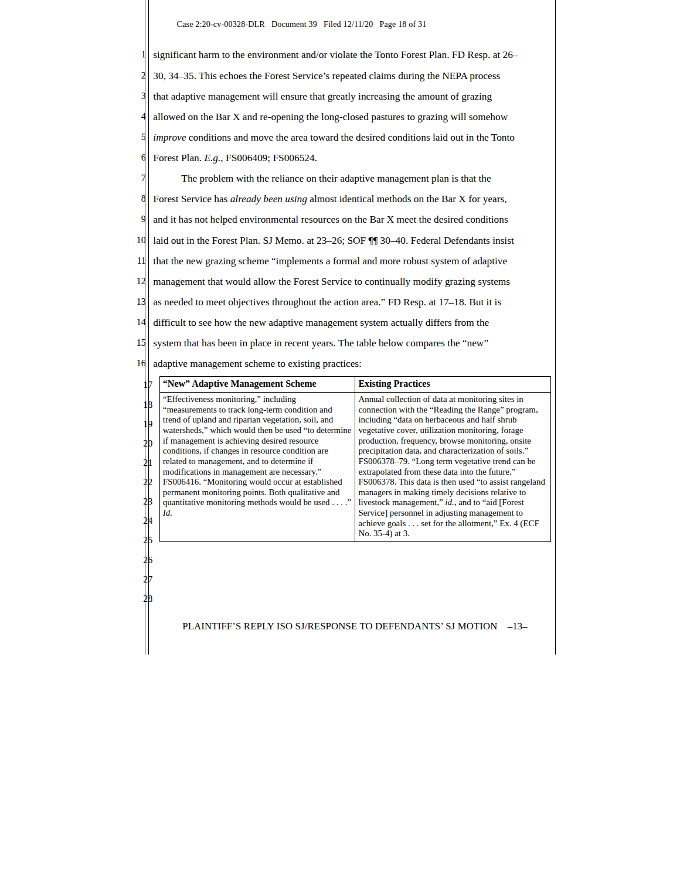Case 2:20-cv-00328-DLR Document 39 Filed 12/11/20 Page 18 of 31
| 1 | significant harm to the environment and/or violate the Tonto Forest Plan. FD Resp. at 26– |
| 2 | 30, 34–35. This echoes the Forest Service’s repeated claims during the NEPA process |
| 3 | that adaptive management will ensure that greatly increasing the amount of grazing |
| 4 | allowed on the Bar X and re-opening the long-closed pastures to grazing will somehow |
| 5 | improve conditions and move the area toward the desired conditions laid out in the Tonto |
| 6 | Forest Plan. E.g. , FS006409; FS006524. |
| 7 | The problem with the reliance on their adaptive management plan is that the |
| 8 | Forest Service has already been using almost identical methods on the Bar X for years, |
| 9 | and it has not helped environmental resources on the Bar X meet the desired conditions |
| 10 | laid out in the Forest Plan. SJ Memo. at 23–26; SOF ¶¶ 30–40. Federal Defendants insist |
| 11 | that the new grazing scheme “implements a formal and more robust system of adaptive |
| 12 | management that would allow the Forest Service to continually modify grazing systems |
| 13 | as needed to meet objectives throughout the action area.” FD Resp. at 17–18. But it is |
| 14 | difficult to see how the new adaptive management system actually differs from the |
| 15 | system that has been in place in recent years. The table below compares the “new” |
| 16 | adaptive management scheme to existing practices: |
17
18
19
20
21
22
23
24
25
26
27
28
| “New” Adaptive Management Scheme | Existing Practices |
| --- | --- |
| “Effectiveness monitoring,” including “measurements to track long-term condition and trend of upland and riparian vegetation, soil, and watersheds,” which would then be used “to determine if management is achieving desired resource conditions, if changes in resource condition are related to management, and to determine if modifications in management are necessary.” FS006416. “Monitoring would occur at established permanent monitoring points. Both qualitative and quantitative monitoring methods would be used . . . .” Id. | Annual collection of data at monitoring sites in connection with the “Reading the Range” program, including “data on herbaceous and half shrub vegetative cover, utilization monitoring, forage production, frequency, browse monitoring, onsite precipitation data, and characterization of soils.” FS006378–79. “Long term vegetative trend can be extrapolated from these data into the future.” FS006378. This data is then used “to assist rangeland managers in making timely decisions relative to livestock management,” id. , and to “aid [Forest Service] personnel in adjusting management to achieve goals . . . set for the allotment,” Ex. 4 (ECF No. 35-4) at 3. |
PLAINTIFF’S REPLY ISO SJ/RESPONSE TO DEFENDANTS’ SJ MOTION–13–